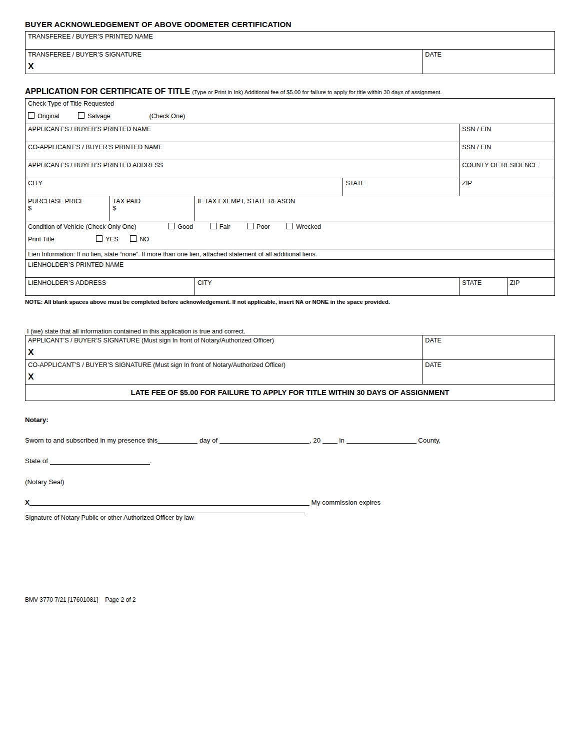BUYER ACKNOWLEDGEMENT OF ABOVE ODOMETER CERTIFICATION
| TRANSFEREE / BUYER’S PRINTED NAME |
| TRANSFEREE / BUYER’S SIGNATURE X | DATE |
APPLICATION FOR CERTIFICATE OF TITLE
(Type or Print in Ink) Additional fee of $5.00 for failure to apply for title within 30 days of assignment.
| Check Type of Title Requested Original Salvage (Check One) |
| APPLICANT’S / BUYER’S PRINTED NAME | SSN / EIN |
| CO-APPLICANT’S / BUYER’S PRINTED NAME | SSN / EIN |
| APPLICANT’S / BUYER’S PRINTED ADDRESS | COUNTY OF RESIDENCE |
| CITY | STATE | ZIP |
| PURCHASE PRICE $ | TAX PAID $ | IF TAX EXEMPT, STATE REASON |
| Condition of Vehicle (Check Only One) Good Fair Poor Wrecked Print Title YES NO |
| Lien Information: If no lien, state “none”. If more than one lien, attached statement of all additional liens. |
| LIENHOLDER’S PRINTED NAME |
| LIENHOLDER’S ADDRESS | CITY | STATE | ZIP |
NOTE: All blank spaces above must be completed before acknowledgement. If not applicable, insert NA or NONE in the space provided.
I (we) state that all information contained in this application is true and correct.
| APPLICANT’S / BUYER’S SIGNATURE (Must sign In front of Notary/Authorized Officer) X | DATE |
| CO-APPLICANT’S / BUYER’S SIGNATURE (Must sign In front of Notary/Authorized Officer) X | DATE |
| LATE FEE OF $5.00 FOR FAILURE TO APPLY FOR TITLE WITHIN 30 DAYS OF ASSIGNMENT |
Notary:
Sworn to and subscribed in my presence this day of , 20 in County,
State of .
(Notary Seal)
X My commission expires
Signature of Notary Public or other Authorized Officer by law
BMV 3770 7/21 [17601081] Page 2 of 2